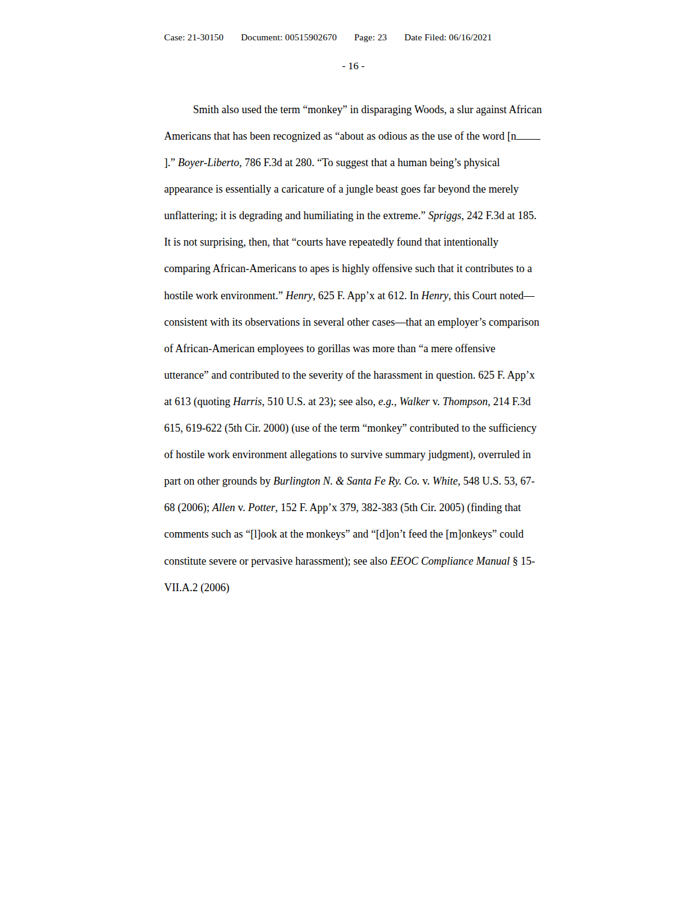Case: 21-30150 Document: 00515902670 Page: 23 Date Filed: 06/16/2021
- 16 -
Smith also used the term “monkey” in disparaging Woods, a slur against African Americans that has been recognized as “about as odious as the use of the word [n ].” Boyer-Liberto, 786 F.3d at 280. “To suggest that a human being’s physical appearance is essentially a caricature of a jungle beast goes far beyond the merely unflattering; it is degrading and humiliating in the extreme.” Spriggs, 242 F.3d at 185. It is not surprising, then, that “courts have repeatedly found that intentionally comparing African-Americans to apes is highly offensive such that it contributes to a hostile work environment.” Henry, 625 F. App’x at 612. In Henry, this Court noted—consistent with its observations in several other cases—that an employer’s comparison of African-American employees to gorillas was more than “a mere offensive utterance” and contributed to the severity of the harassment in question. 625 F. App’x at 613 (quoting Harris, 510 U.S. at 23); see also, e.g., Walker v. Thompson, 214 F.3d 615, 619-622 (5th Cir. 2000) (use of the term “monkey” contributed to the sufficiency of hostile work environment allegations to survive summary judgment), overruled in part on other grounds by Burlington N. & Santa Fe Ry. Co. v. White, 548 U.S. 53, 67-68 (2006); Allen v. Potter, 152 F. App’x 379, 382-383 (5th Cir. 2005) (finding that comments such as “[l]ook at the monkeys” and “[d]on’t feed the [m]onkeys” could constitute severe or pervasive harassment); see also EEOC Compliance Manual § 15-VII.A.2 (2006)